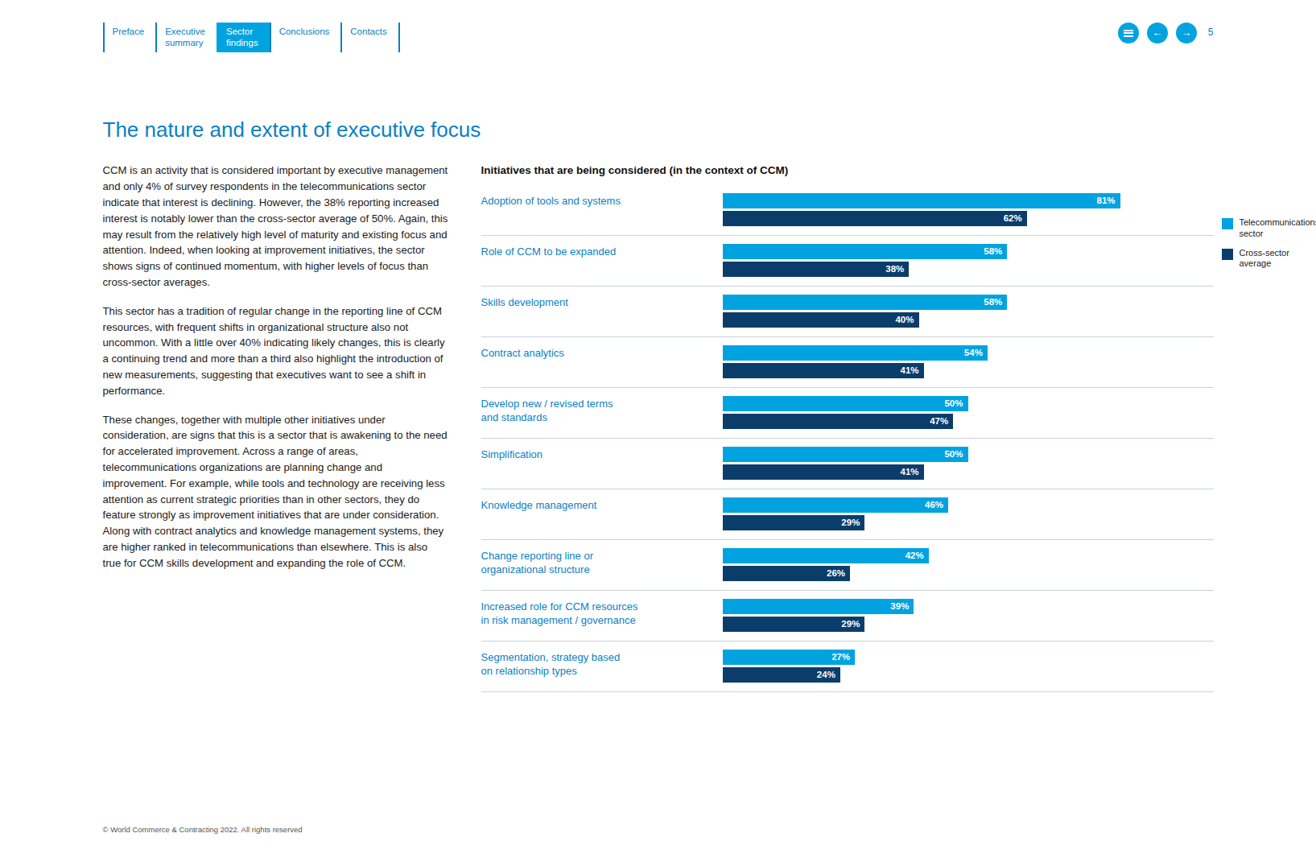Preface
Executive summary
Sector findings
Conclusions
Contacts
←
→
5
The nature and extent of executive focus
CCM is an activity that is considered important by executive management and only 4% of survey respondents in the telecommunications sector indicate that interest is declining. However, the 38% reporting increased interest is notably lower than the cross-sector average of 50%. Again, this may result from the relatively high level of maturity and existing focus and attention. Indeed, when looking at improvement initiatives, the sector shows signs of continued momentum, with higher levels of focus than cross-sector averages.
This sector has a tradition of regular change in the reporting line of CCM resources, with frequent shifts in organizational structure also not uncommon. With a little over 40% indicating likely changes, this is clearly a continuing trend and more than a third also highlight the introduction of new measurements, suggesting that executives want to see a shift in performance.
These changes, together with multiple other initiatives under consideration, are signs that this is a sector that is awakening to the need for accelerated improvement. Across a range of areas, telecommunications organizations are planning change and improvement. For example, while tools and technology are receiving less attention as current strategic priorities than in other sectors, they do feature strongly as improvement initiatives that are under consideration. Along with contract analytics and knowledge management systems, they are higher ranked in telecommunications than elsewhere. This is also true for CCM skills development and expanding the role of CCM.
Initiatives that are being considered (in the context of CCM)
Adoption of tools and systems
81%
62%
Role of CCM to be expanded
58%
38%
Skills development
58%
40%
Contract analytics
54%
41%
Develop new / revised terms
and standards
50%
47%
Simplification
50%
41%
Knowledge management
46%
29%
Change reporting line or
organizational structure
42%
26%
Increased role for CCM resources
in risk management / governance
39%
29%
Segmentation, strategy based
on relationship types
27%
24%
Telecommunications
sector
Cross-sector
average
© World Commerce & Contracting 2022. All rights reserved